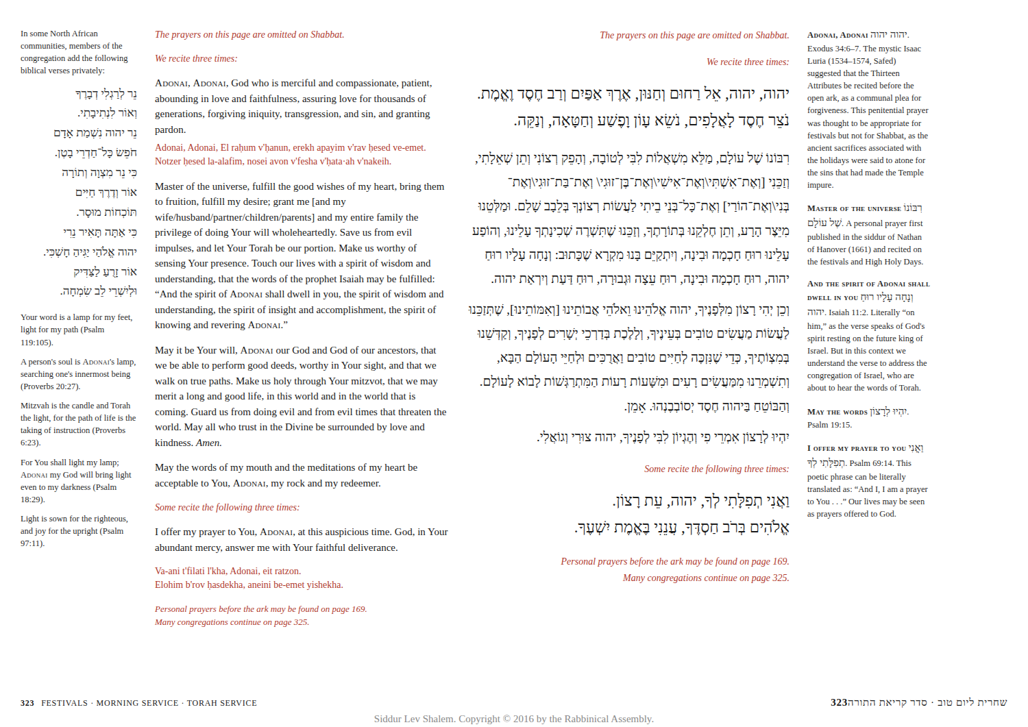In some North African communities, members of the congregation add the following biblical verses privately:
נֵר לְרַגְלִי דְבָרֶךָ
וְאוֹר לִנְתִיבָתִי.
נֵר יהוה נִשְׁמַת אָדָם
חֹפֵשׂ כָּל־חַדְרֵי בָטֶן.
כִּי נֵר מִצְוָה וְתוֹרָה
אוֹר וְדֶרֶךְ חַיִּים
תּוֹכְחוֹת מוּסָר.
כִּי אַתָּה תָּאִיר נֵרִי
יהוה אֱלֹהַי יַגִּיהַ חָשְׁכִּי.
אוֹר זָרֻעַ לַצַּדִּיק
וּלְיִשְׁרֵי לֵב שִׂמְחָה.
Your word is a lamp for my feet, light for my path (Psalm 119:105).
A person's soul is Adonai's lamp, searching one's innermost being (Proverbs 20:27).
Mitzvah is the candle and Torah the light, for the path of life is the taking of instruction (Proverbs 6:23).
For You shall light my lamp; Adonai my God will bring light even to my darkness (Psalm 18:29).
Light is sown for the righteous, and joy for the upright (Psalm 97:11).
The prayers on this page are omitted on Shabbat.
We recite three times:
Adonai, Adonai, God who is merciful and compassionate, patient, abounding in love and faithfulness, assuring love for thousands of generations, forgiving iniquity, transgression, and sin, and granting pardon.
Adonai, Adonai, El raḥum v'ḥanun, erekh apayim v'rav ḥesed ve-emet.
Notzer ḥesed la-alafim, nosei avon v'fesha v'ḥata·ah v'nakeih.
Master of the universe, fulfill the good wishes of my heart, bring them to fruition, fulfill my desire; grant me [and my wife/husband/partner/children/parents] and my entire family the privilege of doing Your will wholeheartedly. Save us from evil impulses, and let Your Torah be our portion. Make us worthy of sensing Your presence. Touch our lives with a spirit of wisdom and understanding, that the words of the prophet Isaiah may be fulfilled: “And the spirit of Adonai shall dwell in you, the spirit of wisdom and understanding, the spirit of insight and accomplishment, the spirit of knowing and revering Adonai.”
May it be Your will, Adonai our God and God of our ancestors, that we be able to perform good deeds, worthy in Your sight, and that we walk on true paths. Make us holy through Your mitzvot, that we may merit a long and good life, in this world and in the world that is coming. Guard us from doing evil and from evil times that threaten the world. May all who trust in the Divine be surrounded by love and kindness. Amen.
May the words of my mouth and the meditations of my heart be acceptable to You, Adonai, my rock and my redeemer.
Some recite the following three times:
I offer my prayer to You, Adonai, at this auspicious time. God, in Your abundant mercy, answer me with Your faithful deliverance.
Va-ani t'filati l'kha, Adonai, eit ratzon.
Elohim b'rov ḥasdekha, aneini be-emet yishekha.
Personal prayers before the ark may be found on page 169.
Many congregations continue on page 325.
The prayers on this page are omitted on Shabbat.
We recite three times:
יהוה, יהוה, אֵל רַחוּם וְחַנּוּן, אֶרֶךְ אַפַּיִם וְרַב חֶסֶד וֶאֱמֶת.
נֹצֵר חֶסֶד לָאֲלָפִים, נֹשֵׂא עָוֹן וָפֶשַׁע וְחַטָּאָה, וְנַקֵּה.
רִבּוֹנוֹ שֶׁל עוֹלָם, מַלֵּא מִשְׁאֲלוֹת לִבִּי לְטוֹבָה, וְהָפֵק רְצוֹנִי וְתֵן שְׁאֵלָתִי, וְזַכֵּנִי [וְאֶת־אִשְׁתִּי\וְאֶת־אִישִׁי\וְאֶת־בֶּן־זוּגִי\ וְאֶת־בַּת־זוּגִי\וְאֶת־בְּנִי\וְאֶת־הוֹרַי] וְאֶת־כָּל־בְּנֵי בֵיתִי לַעֲשׂוֹת רְצוֹנְךָ בְּלֵבָב שָׁלֵם. וּמַלְּטֵנוּ מִיֵּצֶר הָרָע, וְתֵן חֶלְקֵנוּ בְּתוֹרָתֶךָ, וְזַכֵּנוּ שֶׁתִּשְׁרֶה שְׁכִינָתְךָ עָלֵינוּ, וְהוֹפַע עָלֵינוּ רוּחַ חָכְמָה וּבִינָה, וְיִתְקַיֵּם בָּנוּ מִקְרָא שֶׁכָּתוּב: וְנָחָה עָלָיו רוּחַ יהוה, רוּחַ חָכְמָה וּבִינָה, רוּחַ עֵצָה וּגְבוּרָה, רוּחַ דַּעַת וְיִרְאַת יהוה.
וְכֵן יְהִי רָצוֹן מִלְּפָנֶיךָ, יהוה אֱלֹהֵינוּ וֵאלֹהֵי אֲבוֹתֵינוּ [וְאִמּוֹתֵינוּ], שֶׁתְּזַכֵּנוּ לַעֲשׂוֹת מַעֲשִׂים טוֹבִים בְּעֵינֶיךָ, וְלָלֶכֶת בְּדַרְכֵי יְשָׁרִים לְפָנֶיךָ, וְקַדְּשֵׁנוּ בְּמִצְוֹתֶיךָ, כְּדֵי שֶׁנִּזְכֶּה לְחַיִּים טוֹבִים וַאֲרֻכִּים וּלְחַיֵּי הָעוֹלָם הַבָּא, וְתִשְׁמְרֵנוּ מִמַּעֲשִׂים רָעִים וּמִשָּׁעוֹת רָעוֹת הַמִּתְרַגְּשׁוֹת לָבוֹא לָעוֹלָם. וְהַבּוֹטֵחַ בַּיהוה חֶסֶד יְסוֹבְבֶנְהוּ. אָמֵן.
יִהְיוּ לְרָצוֹן אִמְרֵי פִי וְהֶגְיוֹן לִבִּי לְפָנֶיךָ, יהוה צוּרִי וְגוֹאֲלִי.
Some recite the following three times:
וַאֲנִי תְפִלָּתִי לְךָ, יהוה, עֵת רָצוֹן.
אֱלֹהִים בְּרֹב חַסְדֶּךָ, עֲנֵנִי בֶּאֱמֶת יִשְׁעֶךָ.
Personal prayers before the ark may be found on page 169.
Many congregations continue on page 325.
Adonai, Adonai יהוה יהוה. Exodus 34:6–7. The mystic Isaac Luria (1534–1574, Safed) suggested that the Thirteen Attributes be recited before the open ark, as a communal plea for forgiveness. This penitential prayer was thought to be appropriate for festivals but not for Shabbat, as the ancient sacrifices associated with the holidays were said to atone for the sins that had made the Temple impure.
Master of the universe רִבּוֹנוֹ שֶׁל עוֹלָם. A personal prayer first published in the siddur of Nathan of Hanover (1661) and recited on the festivals and High Holy Days.
And the spirit of Adonai shall dwell in you וְנָחָה עָלָיו רוּחַ יהוה. Isaiah 11:2. Literally “on him,” as the verse speaks of God's spirit resting on the future king of Israel. But in this context we understand the verse to address the congregation of Israel, who are about to hear the words of Torah.
May the words יִהְיוּ לְרָצוֹן. Psalm 19:15.
I offer my prayer to you וַאֲנִי תְפִלָּתִי לְךָ. Psalm 69:14. This poetic phrase can be literally translated as: “And I, I am a prayer to You . . .” Our lives may be seen as prayers offered to God.
323 FESTIVALS · MORNING SERVICE · TORAH SERVICE
שחרית ליום טוב · סדר קריאת התורה323
Siddur Lev Shalem. Copyright © 2016 by the Rabbinical Assembly.